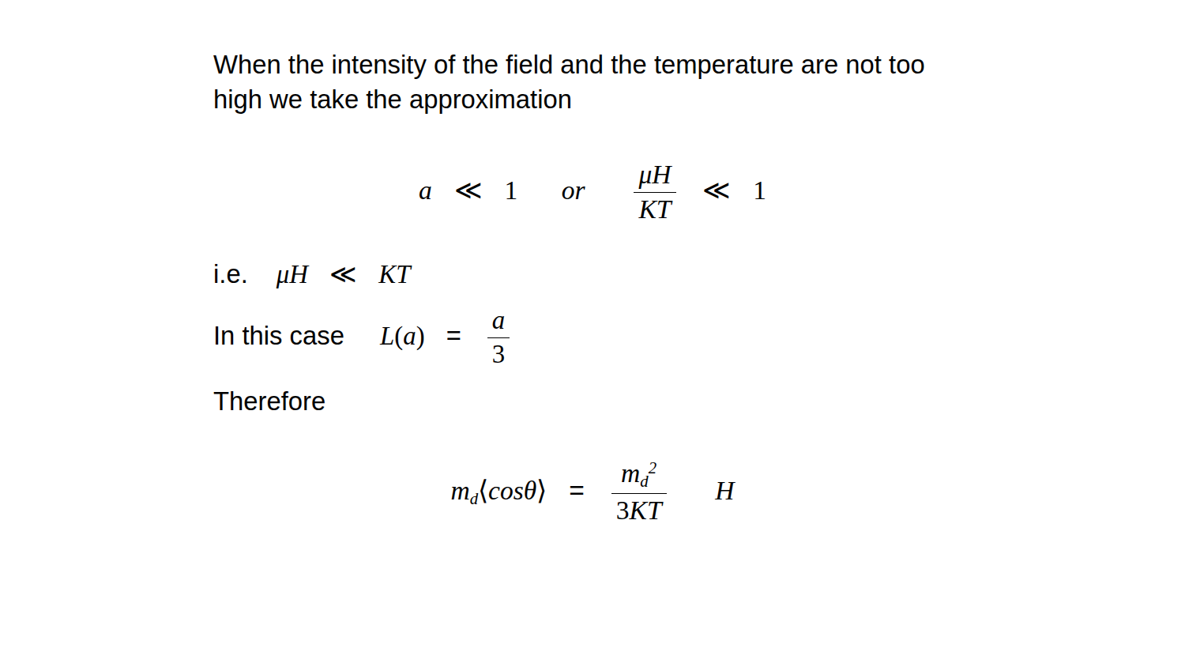When the intensity of the field and the temperature are not too high we take the approximation
a ≪ 1 or μH KT ≪ 1
i.e. μH ≪ KT
In this case L(a) = a 3
Therefore
md⟨cosθ⟩ = md2 3KT H